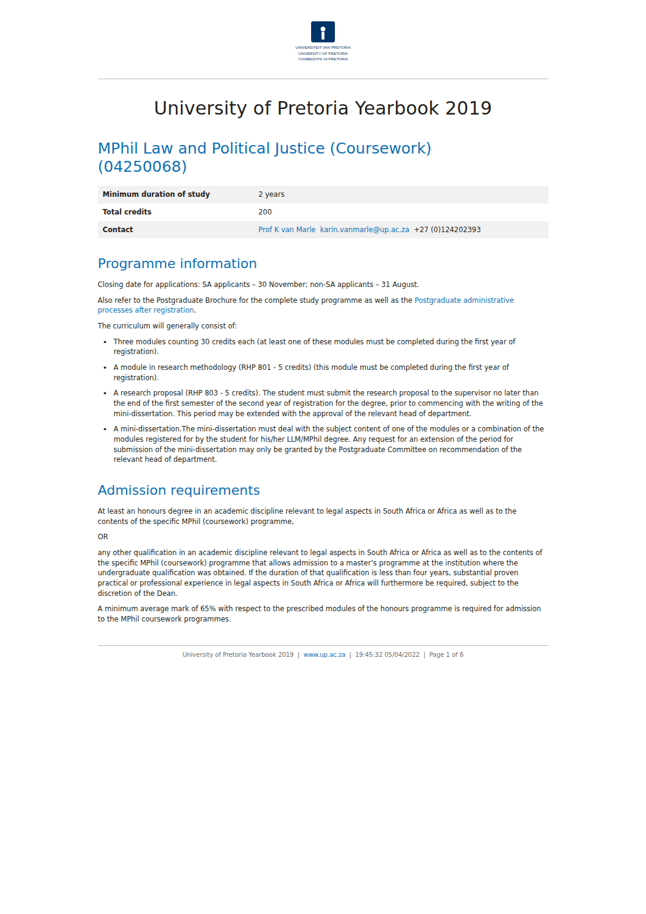University of Pretoria Yearbook 2019
MPhil Law and Political Justice (Coursework)
(04250068)
| Minimum duration of study | 2 years |
| Total credits | 200 |
| Contact | Prof K van Marle karin.vanmarle@up.ac.za +27 (0)124202393 |
Programme information
Closing date for applications: SA applicants – 30 November; non-SA applicants – 31 August.
Also refer to the Postgraduate Brochure for the complete study programme as well as the Postgraduate administrative processes after registration.
The curriculum will generally consist of:
Three modules counting 30 credits each (at least one of these modules must be completed during the first year of registration).
A module in research methodology (RHP 801 - 5 credits) (this module must be completed during the first year of registration).
A research proposal (RHP 803 - 5 credits). The student must submit the research proposal to the supervisor no later than the end of the first semester of the second year of registration for the degree, prior to commencing with the writing of the mini-dissertation. This period may be extended with the approval of the relevant head of department.
A mini-dissertation.The mini-dissertation must deal with the subject content of one of the modules or a combination of the modules registered for by the student for his/her LLM/MPhil degree. Any request for an extension of the period for submission of the mini-dissertation may only be granted by the Postgraduate Committee on recommendation of the relevant head of department.
Admission requirements
At least an honours degree in an academic discipline relevant to legal aspects in South Africa or Africa as well as to the contents of the specific MPhil (coursework) programme,
OR
any other qualification in an academic discipline relevant to legal aspects in South Africa or Africa as well as to the contents of the specific MPhil (coursework) programme that allows admission to a master’s programme at the institution where the undergraduate qualification was obtained. If the duration of that qualification is less than four years, substantial proven practical or professional experience in legal aspects in South Africa or Africa will furthermore be required, subject to the discretion of the Dean.
A minimum average mark of 65% with respect to the prescribed modules of the honours programme is required for admission to the MPhil coursework programmes.
University of Pretoria Yearbook 2019 | www.up.ac.za | 19:45:32 05/04/2022 | Page 1 of 6